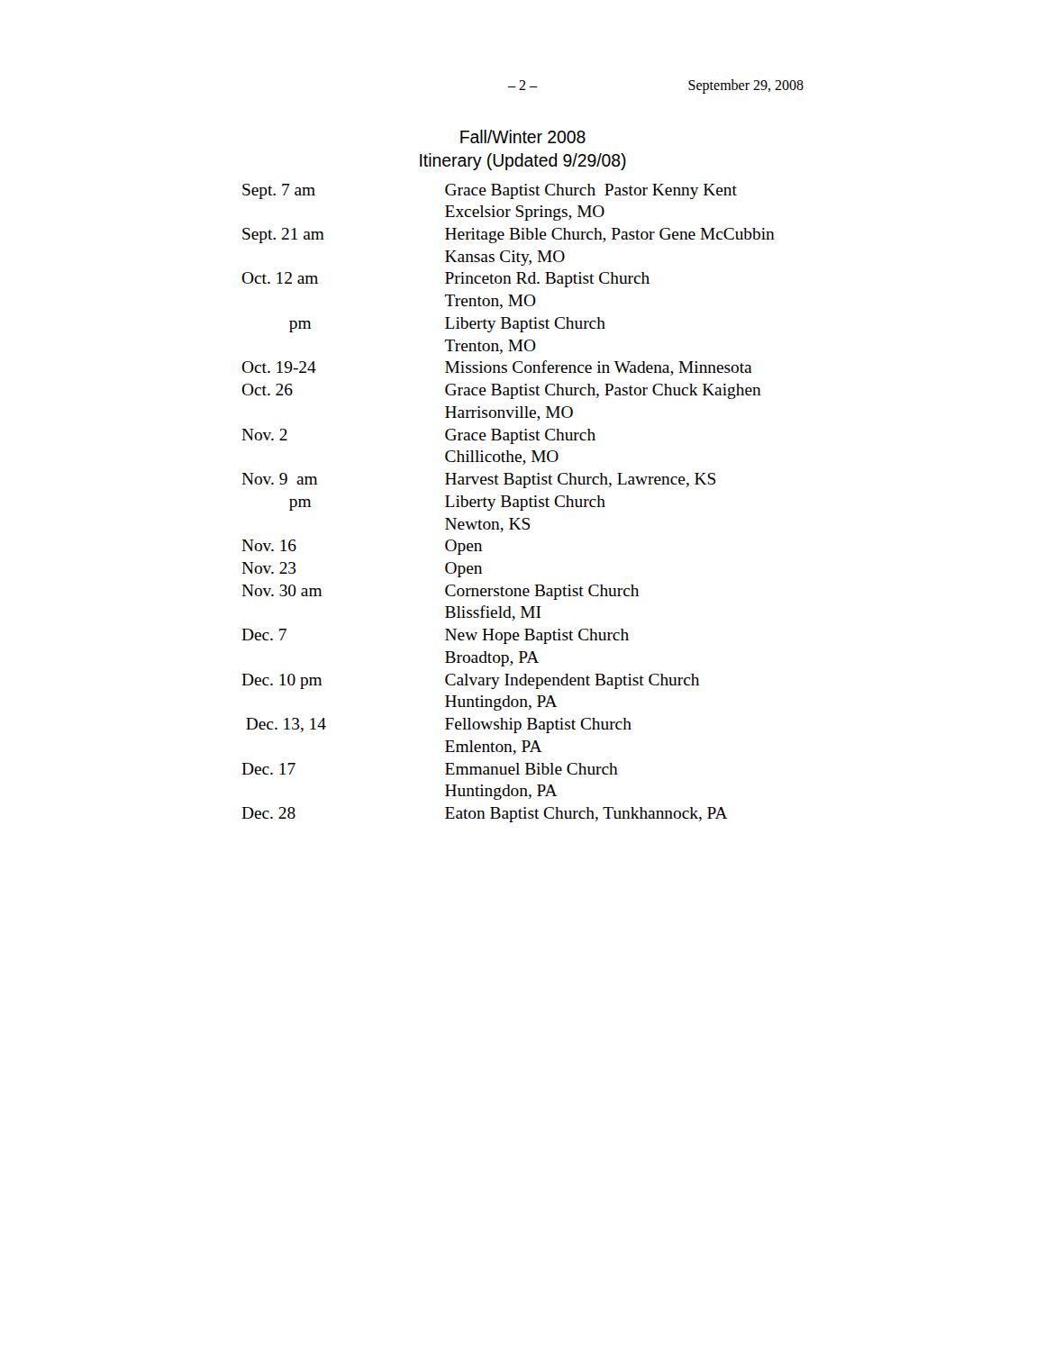– 2 – September 29, 2008
Fall/Winter 2008Itinerary (Updated 9/29/08)
| Sept. 7 am | Grace Baptist Church Pastor Kenny Kent Excelsior Springs, MO |
| Sept. 21 am | Heritage Bible Church, Pastor Gene McCubbin Kansas City, MO |
| Oct. 12 am | Princeton Rd. Baptist Church Trenton, MO |
| pm | Liberty Baptist Church Trenton, MO |
| Oct. 19-24 | Missions Conference in Wadena, Minnesota |
| Oct. 26 | Grace Baptist Church, Pastor Chuck Kaighen Harrisonville, MO |
| Nov. 2 | Grace Baptist Church Chillicothe, MO |
| Nov. 9 am | Harvest Baptist Church, Lawrence, KS |
| pm | Liberty Baptist Church Newton, KS |
| Nov. 16 | Open |
| Nov. 23 | Open |
| Nov. 30 am | Cornerstone Baptist Church Blissfield, MI |
| Dec. 7 | New Hope Baptist Church Broadtop, PA |
| Dec. 10 pm | Calvary Independent Baptist Church Huntingdon, PA |
| Dec. 13, 14 | Fellowship Baptist Church Emlenton, PA |
| Dec. 17 | Emmanuel Bible Church Huntingdon, PA |
| Dec. 28 | Eaton Baptist Church, Tunkhannock, PA |